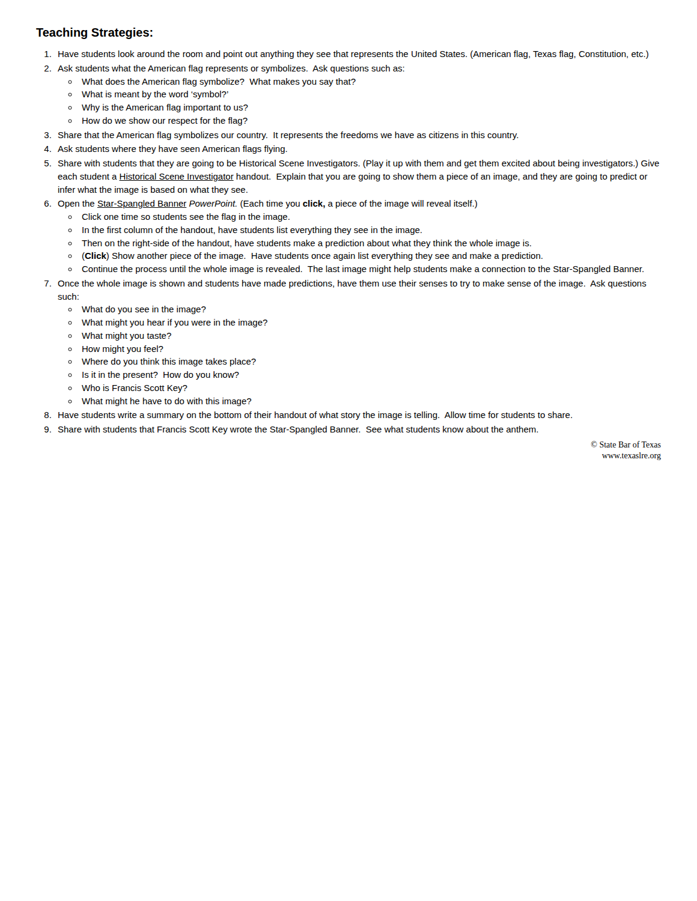Teaching Strategies:
Have students look around the room and point out anything they see that represents the United States. (American flag, Texas flag, Constitution, etc.)
Ask students what the American flag represents or symbolizes. Ask questions such as:
What does the American flag symbolize? What makes you say that?
What is meant by the word ‘symbol?’
Why is the American flag important to us?
How do we show our respect for the flag?
Share that the American flag symbolizes our country. It represents the freedoms we have as citizens in this country.
Ask students where they have seen American flags flying.
Share with students that they are going to be Historical Scene Investigators. (Play it up with them and get them excited about being investigators.) Give each student a Historical Scene Investigator handout. Explain that you are going to show them a piece of an image, and they are going to predict or infer what the image is based on what they see.
Open the Star-Spangled Banner PowerPoint. (Each time you click, a piece of the image will reveal itself.)
Click one time so students see the flag in the image.
In the first column of the handout, have students list everything they see in the image.
Then on the right-side of the handout, have students make a prediction about what they think the whole image is.
(Click) Show another piece of the image. Have students once again list everything they see and make a prediction.
Continue the process until the whole image is revealed. The last image might help students make a connection to the Star-Spangled Banner.
Once the whole image is shown and students have made predictions, have them use their senses to try to make sense of the image. Ask questions such:
What do you see in the image?
What might you hear if you were in the image?
What might you taste?
How might you feel?
Where do you think this image takes place?
Is it in the present? How do you know?
Who is Francis Scott Key?
What might he have to do with this image?
Have students write a summary on the bottom of their handout of what story the image is telling. Allow time for students to share.
Share with students that Francis Scott Key wrote the Star-Spangled Banner. See what students know about the anthem.
© State Bar of Texas
www.texaslre.org